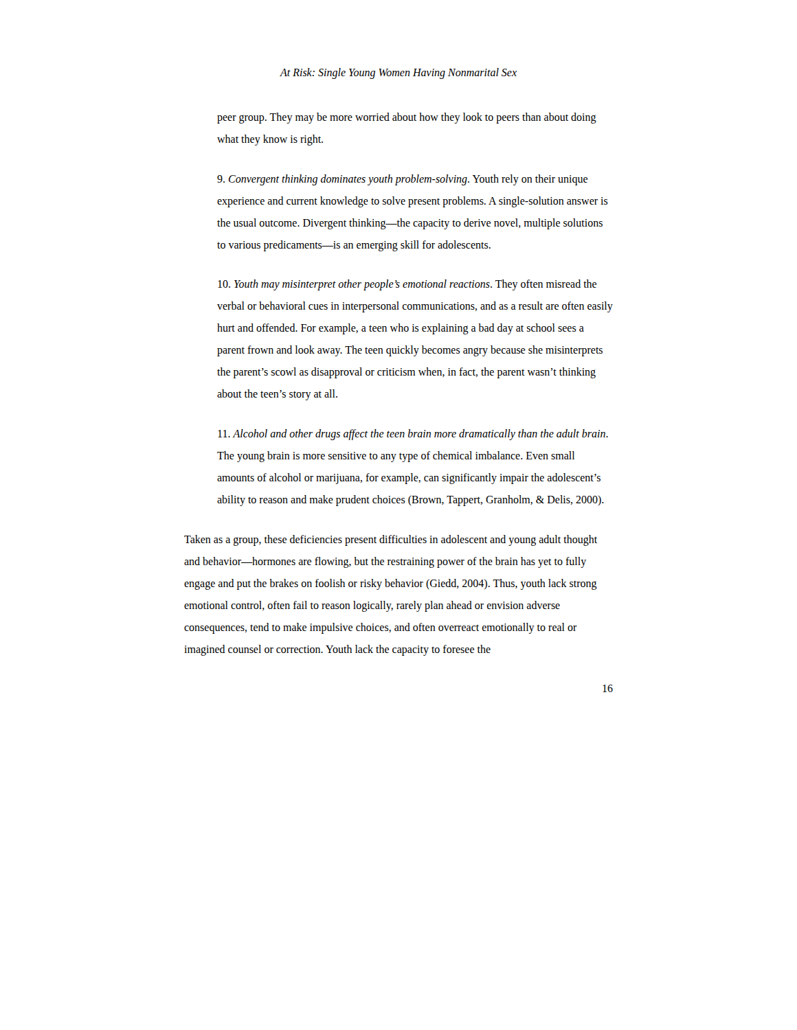At Risk: Single Young Women Having Nonmarital Sex
peer group. They may be more worried about how they look to peers than about doing what they know is right.
9. Convergent thinking dominates youth problem-solving. Youth rely on their unique experience and current knowledge to solve present problems. A single-solution answer is the usual outcome. Divergent thinking—the capacity to derive novel, multiple solutions to various predicaments—is an emerging skill for adolescents.
10. Youth may misinterpret other people’s emotional reactions. They often misread the verbal or behavioral cues in interpersonal communications, and as a result are often easily hurt and offended. For example, a teen who is explaining a bad day at school sees a parent frown and look away. The teen quickly becomes angry because she misinterprets the parent’s scowl as disapproval or criticism when, in fact, the parent wasn’t thinking about the teen’s story at all.
11. Alcohol and other drugs affect the teen brain more dramatically than the adult brain. The young brain is more sensitive to any type of chemical imbalance. Even small amounts of alcohol or marijuana, for example, can significantly impair the adolescent’s ability to reason and make prudent choices (Brown, Tappert, Granholm, & Delis, 2000).
Taken as a group, these deficiencies present difficulties in adolescent and young adult thought and behavior—hormones are flowing, but the restraining power of the brain has yet to fully engage and put the brakes on foolish or risky behavior (Giedd, 2004). Thus, youth lack strong emotional control, often fail to reason logically, rarely plan ahead or envision adverse consequences, tend to make impulsive choices, and often overreact emotionally to real or imagined counsel or correction. Youth lack the capacity to foresee the
16